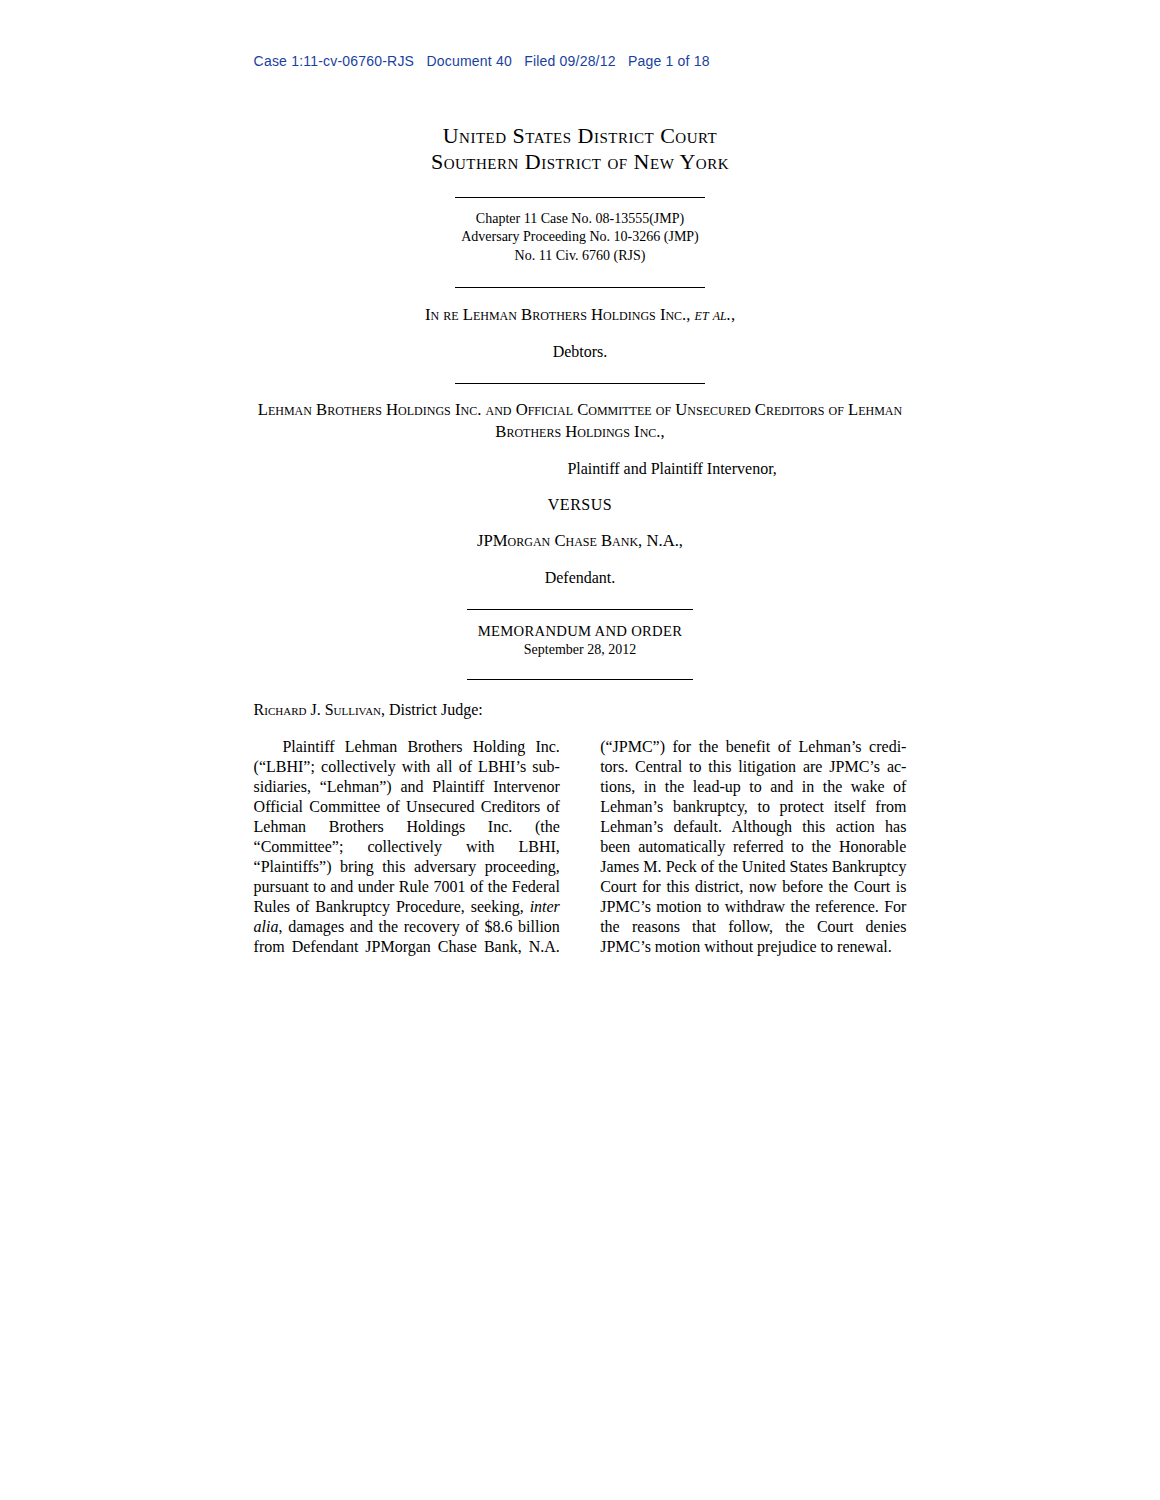Case 1:11-cv-06760-RJS Document 40 Filed 09/28/12 Page 1 of 18
United States District Court
Southern District of New York
Chapter 11 Case No. 08-13555(JMP)
Adversary Proceeding No. 10-3266 (JMP)
No. 11 Civ. 6760 (RJS)
In re Lehman Brothers Holdings Inc., et al.,
Debtors.
Lehman Brothers Holdings Inc. and Official Committee of Unsecured Creditors of Lehman Brothers Holdings Inc.,
Plaintiff and Plaintiff Intervenor,
VERSUS
JPMorgan Chase Bank, N.A.,
Defendant.
MEMORANDUM AND ORDER
September 28, 2012
Richard J. Sullivan, District Judge:
Plaintiff Lehman Brothers Holding Inc. (“LBHI”; collectively with all of LBHI’s subsidiaries, “Lehman”) and Plaintiff Intervenor Official Committee of Unsecured Creditors of Lehman Brothers Holdings Inc. (the “Committee”; collectively with LBHI, “Plaintiffs”) bring this adversary proceeding, pursuant to and under Rule 7001 of the Federal Rules of Bankruptcy Procedure, seeking, inter alia, damages and the recovery of $8.6 billion from Defendant JPMorgan Chase Bank, N.A. (“JPMC”) for the benefit of Lehman’s creditors. Central to this litigation are JPMC’s actions, in the lead-up to and in the wake of Lehman’s bankruptcy, to protect itself from Lehman’s default. Although this action has been automatically referred to the Honorable James M. Peck of the United States Bankruptcy Court for this district, now before the Court is JPMC’s motion to withdraw the reference. For the reasons that follow, the Court denies JPMC’s motion without prejudice to renewal.